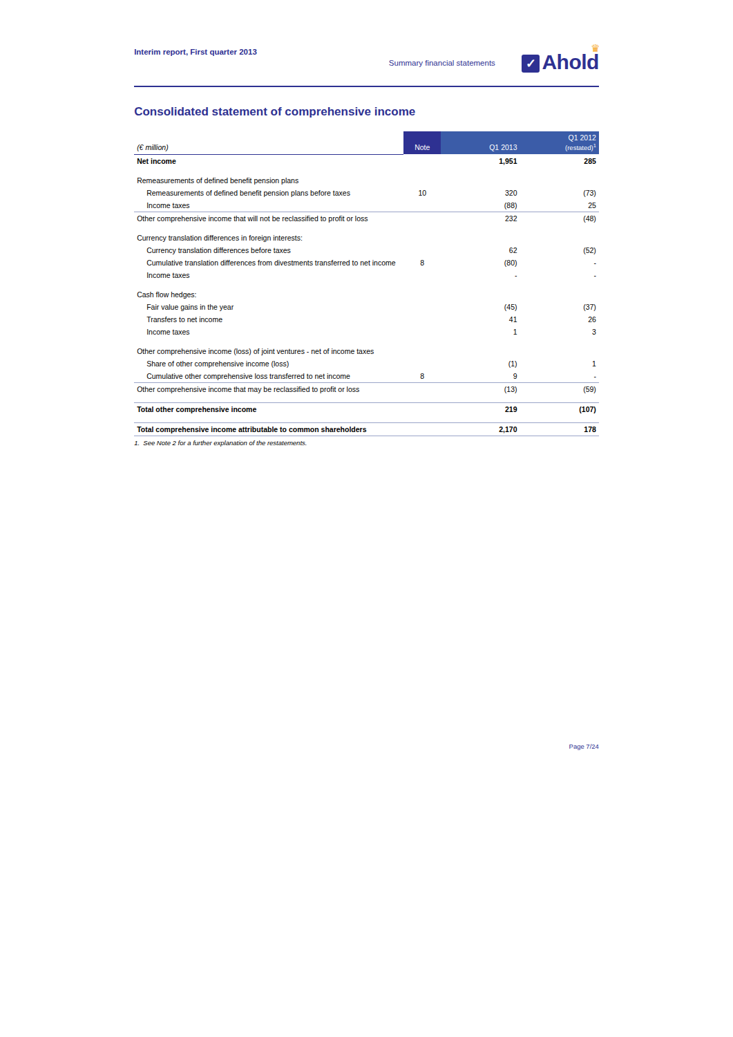Interim report, First quarter 2013
Summary financial statements
♛
✓Ahold
Consolidated statement of comprehensive income
| (€ million) | Note | Q1 2013 | Q1 2012 (restated) 1 |
| --- | --- | --- | --- |
| Net income | | 1,951 | 285 |
| Remeasurements of defined benefit pension plans | | | |
| Remeasurements of defined benefit pension plans before taxes | 10 | 320 | (73) |
| Income taxes | | (88) | 25 |
| Other comprehensive income that will not be reclassified to profit or loss | | 232 | (48) |
| Currency translation differences in foreign interests: | | | |
| Currency translation differences before taxes | | 62 | (52) |
| Cumulative translation differences from divestments transferred to net income | 8 | (80) | - |
| Income taxes | | - | - |
| Cash flow hedges: | | | |
| Fair value gains in the year | | (45) | (37) |
| Transfers to net income | | 41 | 26 |
| Income taxes | | 1 | 3 |
| Other comprehensive income (loss) of joint ventures - net of income taxes | | | |
| Share of other comprehensive income (loss) | | (1) | 1 |
| Cumulative other comprehensive loss transferred to net income | 8 | 9 | - |
| Other comprehensive income that may be reclassified to profit or loss | | (13) | (59) |
| Total other comprehensive income | | 219 | (107) |
| Total comprehensive income attributable to common shareholders | | 2,170 | 178 |
1. See Note 2 for a further explanation of the restatements.
Page 7/24